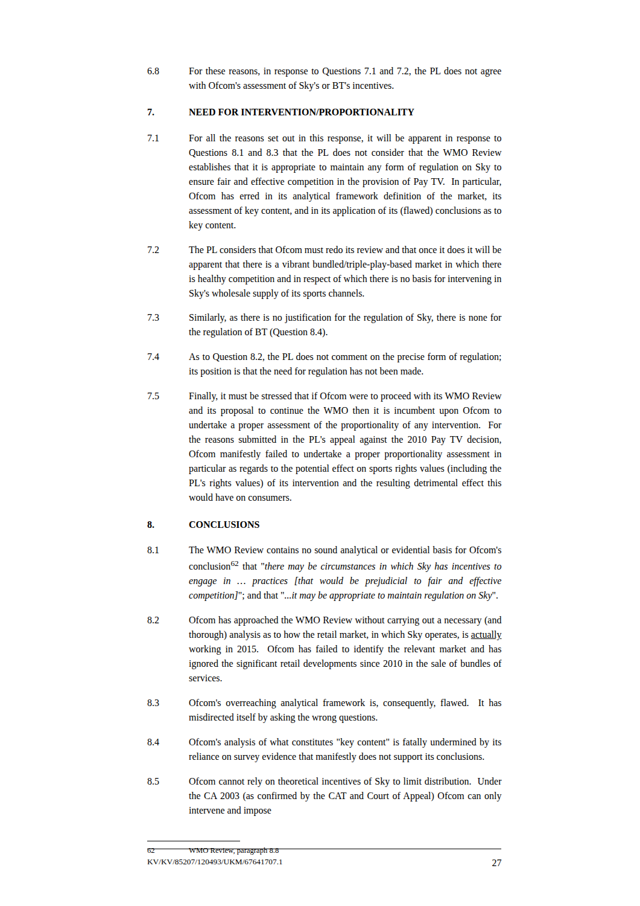6.8
For these reasons, in response to Questions 7.1 and 7.2, the PL does not agree with Ofcom's assessment of Sky's or BT's incentives.
7.
NEED FOR INTERVENTION/PROPORTIONALITY
7.1
For all the reasons set out in this response, it will be apparent in response to Questions 8.1 and 8.3 that the PL does not consider that the WMO Review establishes that it is appropriate to maintain any form of regulation on Sky to ensure fair and effective competition in the provision of Pay TV. In particular, Ofcom has erred in its analytical framework definition of the market, its assessment of key content, and in its application of its (flawed) conclusions as to key content.
7.2
The PL considers that Ofcom must redo its review and that once it does it will be apparent that there is a vibrant bundled/triple-play-based market in which there is healthy competition and in respect of which there is no basis for intervening in Sky's wholesale supply of its sports channels.
7.3
Similarly, as there is no justification for the regulation of Sky, there is none for the regulation of BT (Question 8.4).
7.4
As to Question 8.2, the PL does not comment on the precise form of regulation; its position is that the need for regulation has not been made.
7.5
Finally, it must be stressed that if Ofcom were to proceed with its WMO Review and its proposal to continue the WMO then it is incumbent upon Ofcom to undertake a proper assessment of the proportionality of any intervention. For the reasons submitted in the PL's appeal against the 2010 Pay TV decision, Ofcom manifestly failed to undertake a proper proportionality assessment in particular as regards to the potential effect on sports rights values (including the PL's rights values) of its intervention and the resulting detrimental effect this would have on consumers.
8.
CONCLUSIONS
8.1
The WMO Review contains no sound analytical or evidential basis for Ofcom's conclusion62 that "there may be circumstances in which Sky has incentives to engage in … practices [that would be prejudicial to fair and effective competition]"; and that "...it may be appropriate to maintain regulation on Sky".
8.2
Ofcom has approached the WMO Review without carrying out a necessary (and thorough) analysis as to how the retail market, in which Sky operates, is actually working in 2015. Ofcom has failed to identify the relevant market and has ignored the significant retail developments since 2010 in the sale of bundles of services.
8.3
Ofcom's overreaching analytical framework is, consequently, flawed. It has misdirected itself by asking the wrong questions.
8.4
Ofcom's analysis of what constitutes "key content" is fatally undermined by its reliance on survey evidence that manifestly does not support its conclusions.
8.5
Ofcom cannot rely on theoretical incentives of Sky to limit distribution. Under the CA 2003 (as confirmed by the CAT and Court of Appeal) Ofcom can only intervene and impose
62
WMO Review, paragraph 8.8
KV/KV/85207/120493/UKM/67641707.1 27